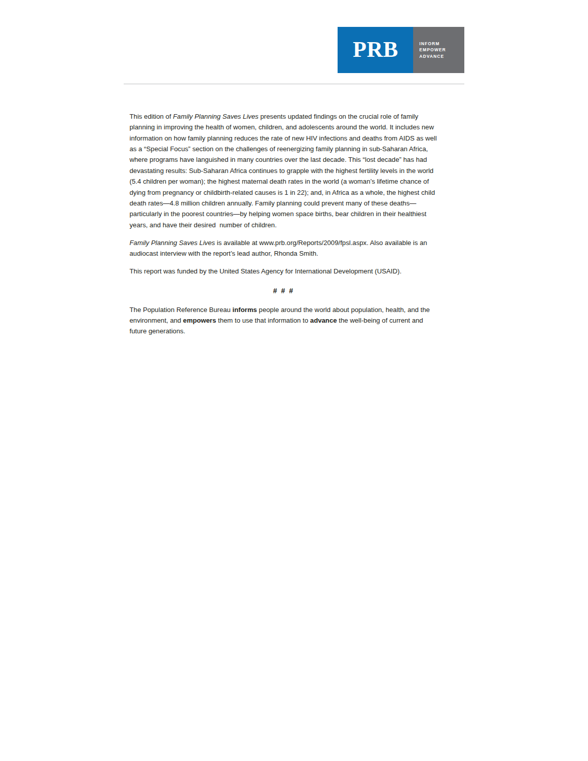PRB
INFORM
EMPOWER
ADVANCE
This edition of Family Planning Saves Lives presents updated findings on the crucial role of family planning in improving the health of women, children, and adolescents around the world. It includes new information on how family planning reduces the rate of new HIV infections and deaths from AIDS as well as a “Special Focus” section on the challenges of reenergizing family planning in sub-Saharan Africa, where programs have languished in many countries over the last decade. This “lost decade” has had devastating results: Sub-Saharan Africa continues to grapple with the highest fertility levels in the world (5.4 children per woman); the highest maternal death rates in the world (a woman’s lifetime chance of dying from pregnancy or childbirth-related causes is 1 in 22); and, in Africa as a whole, the highest child death rates—4.8 million children annually. Family planning could prevent many of these deaths—particularly in the poorest countries—by helping women space births, bear children in their healthiest years, and have their desired number of children.
Family Planning Saves Lives is available at www.prb.org/Reports/2009/fpsl.aspx. Also available is an audiocast interview with the report’s lead author, Rhonda Smith.
This report was funded by the United States Agency for International Development (USAID).
# # #
The Population Reference Bureau informs people around the world about population, health, and the environment, and empowers them to use that information to advance the well-being of current and future generations.